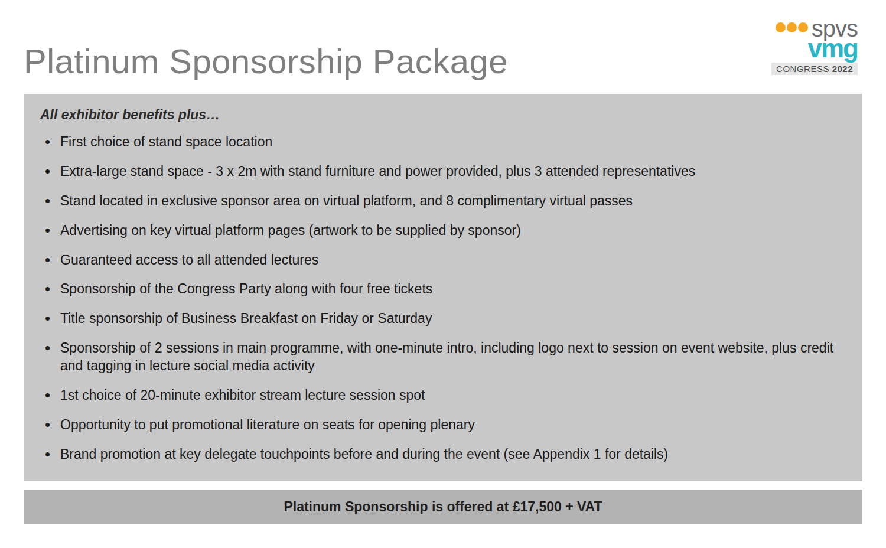spvs vmg CONGRESS 2022
Platinum Sponsorship Package
All exhibitor benefits plus…
First choice of stand space location
Extra-large stand space - 3 x 2m with stand furniture and power provided, plus 3 attended representatives
Stand located in exclusive sponsor area on virtual platform, and 8 complimentary virtual passes
Advertising on key virtual platform pages (artwork to be supplied by sponsor)
Guaranteed access to all attended lectures
Sponsorship of the Congress Party along with four free tickets
Title sponsorship of Business Breakfast on Friday or Saturday
Sponsorship of 2 sessions in main programme, with one-minute intro, including logo next to session on event website, plus credit and tagging in lecture social media activity
1st choice of 20-minute exhibitor stream lecture session spot
Opportunity to put promotional literature on seats for opening plenary
Brand promotion at key delegate touchpoints before and during the event (see Appendix 1 for details)
Platinum Sponsorship is offered at £17,500 + VAT